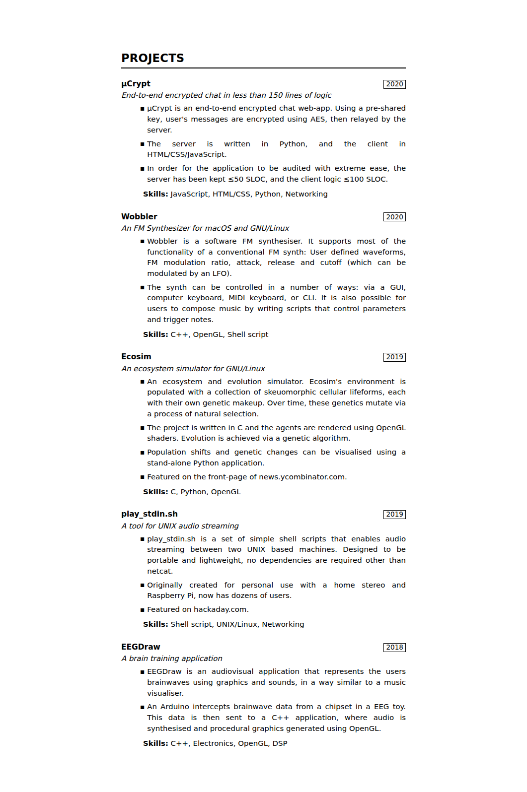PROJECTS
µCrypt 2020
End-to-end encrypted chat in less than 150 lines of logic
µCrypt is an end-to-end encrypted chat web-app. Using a pre-shared key, user's messages are encrypted using AES, then relayed by the server.
The server is written in Python, and the client in HTML/CSS/JavaScript.
In order for the application to be audited with extreme ease, the server has been kept ≤50 SLOC, and the client logic ≤100 SLOC.
Skills: JavaScript, HTML/CSS, Python, Networking
Wobbler 2020
An FM Synthesizer for macOS and GNU/Linux
Wobbler is a software FM synthesiser. It supports most of the functionality of a conventional FM synth: User defined waveforms, FM modulation ratio, attack, release and cutoff (which can be modulated by an LFO).
The synth can be controlled in a number of ways: via a GUI, computer keyboard, MIDI keyboard, or CLI. It is also possible for users to compose music by writing scripts that control parameters and trigger notes.
Skills: C++, OpenGL, Shell script
Ecosim 2019
An ecosystem simulator for GNU/Linux
An ecosystem and evolution simulator. Ecosim's environment is populated with a collection of skeuomorphic cellular lifeforms, each with their own genetic makeup. Over time, these genetics mutate via a process of natural selection.
The project is written in C and the agents are rendered using OpenGL shaders. Evolution is achieved via a genetic algorithm.
Population shifts and genetic changes can be visualised using a stand-alone Python application.
Featured on the front-page of news.ycombinator.com.
Skills: C, Python, OpenGL
play_stdin.sh 2019
A tool for UNIX audio streaming
play_stdin.sh is a set of simple shell scripts that enables audio streaming between two UNIX based machines. Designed to be portable and lightweight, no dependencies are required other than netcat.
Originally created for personal use with a home stereo and Raspberry Pi, now has dozens of users.
Featured on hackaday.com.
Skills: Shell script, UNIX/Linux, Networking
EEGDraw 2018
A brain training application
EEGDraw is an audiovisual application that represents the users brainwaves using graphics and sounds, in a way similar to a music visualiser.
An Arduino intercepts brainwave data from a chipset in a EEG toy. This data is then sent to a C++ application, where audio is synthesised and procedural graphics generated using OpenGL.
Skills: C++, Electronics, OpenGL, DSP